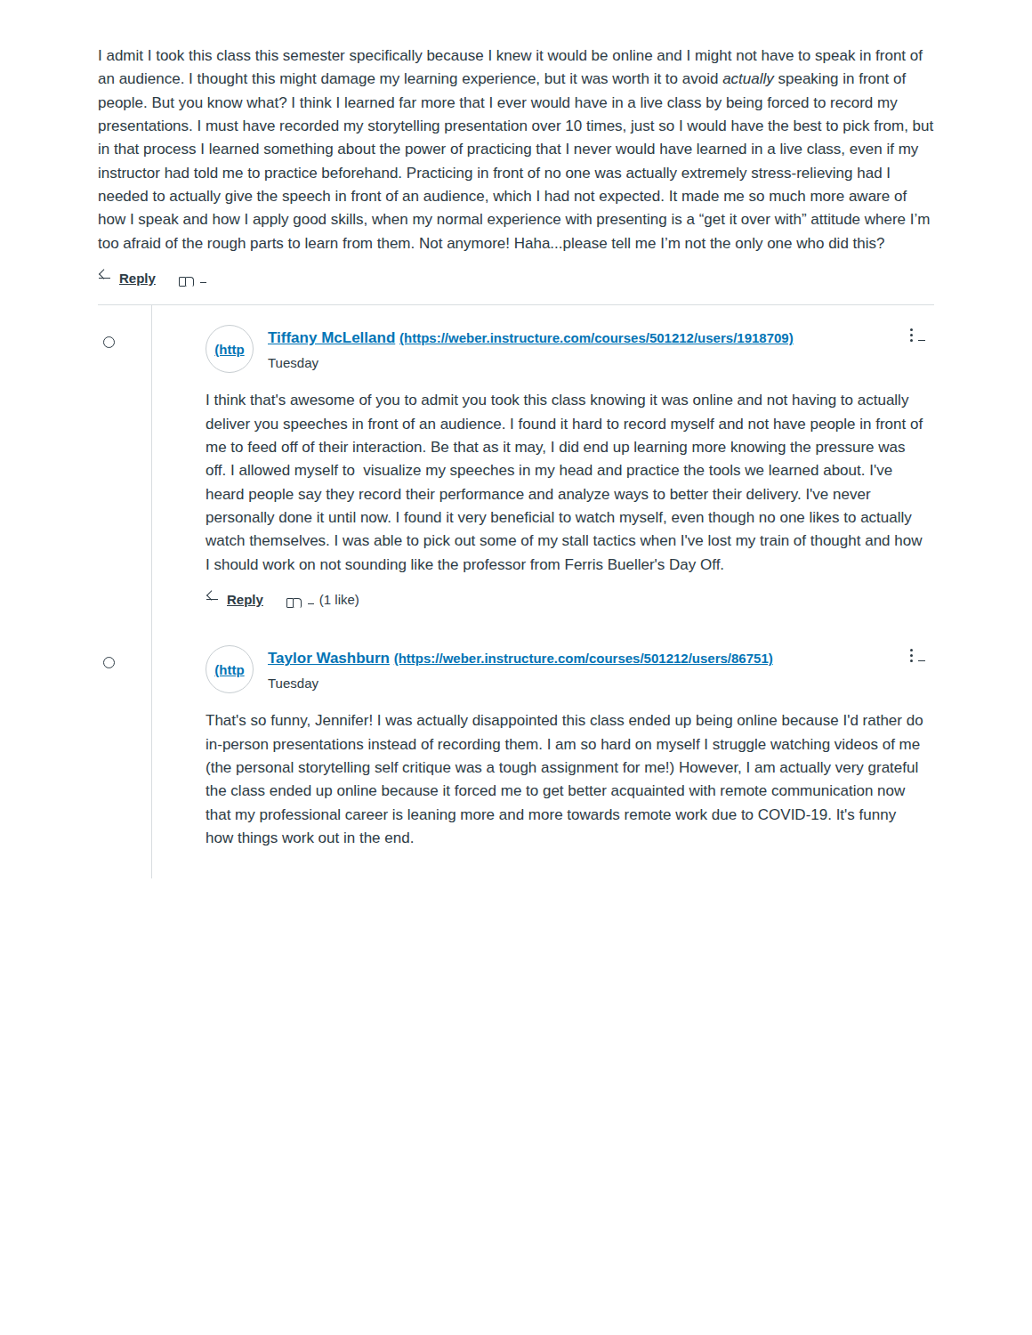I admit I took this class this semester specifically because I knew it would be online and I might not have to speak in front of an audience. I thought this might damage my learning experience, but it was worth it to avoid actually speaking in front of people. But you know what? I think I learned far more that I ever would have in a live class by being forced to record my presentations. I must have recorded my storytelling presentation over 10 times, just so I would have the best to pick from, but in that process I learned something about the power of practicing that I never would have learned in a live class, even if my instructor had told me to practice beforehand. Practicing in front of no one was actually extremely stress-relieving had I needed to actually give the speech in front of an audience, which I had not expected. It made me so much more aware of how I speak and how I apply good skills, when my normal experience with presenting is a “get it over with” attitude where I’m too afraid of the rough parts to learn from them. Not anymore! Haha...please tell me I’m not the only one who did this?
Reply
(http
Tiffany McLelland (https://weber.instructure.com/courses/501212/users/1918709)
Tuesday
I think that's awesome of you to admit you took this class knowing it was online and not having to actually deliver you speeches in front of an audience. I found it hard to record myself and not have people in front of me to feed off of their interaction. Be that as it may, I did end up learning more knowing the pressure was off. I allowed myself to visualize my speeches in my head and practice the tools we learned about. I've heard people say they record their performance and analyze ways to better their delivery. I've never personally done it until now. I found it very beneficial to watch myself, even though no one likes to actually watch themselves. I was able to pick out some of my stall tactics when I've lost my train of thought and how I should work on not sounding like the professor from Ferris Bueller's Day Off.
Reply (1 like)
(http
Taylor Washburn (https://weber.instructure.com/courses/501212/users/86751)
Tuesday
That's so funny, Jennifer! I was actually disappointed this class ended up being online because I'd rather do in-person presentations instead of recording them. I am so hard on myself I struggle watching videos of me (the personal storytelling self critique was a tough assignment for me!) However, I am actually very grateful the class ended up online because it forced me to get better acquainted with remote communication now that my professional career is leaning more and more towards remote work due to COVID-19. It's funny how things work out in the end.